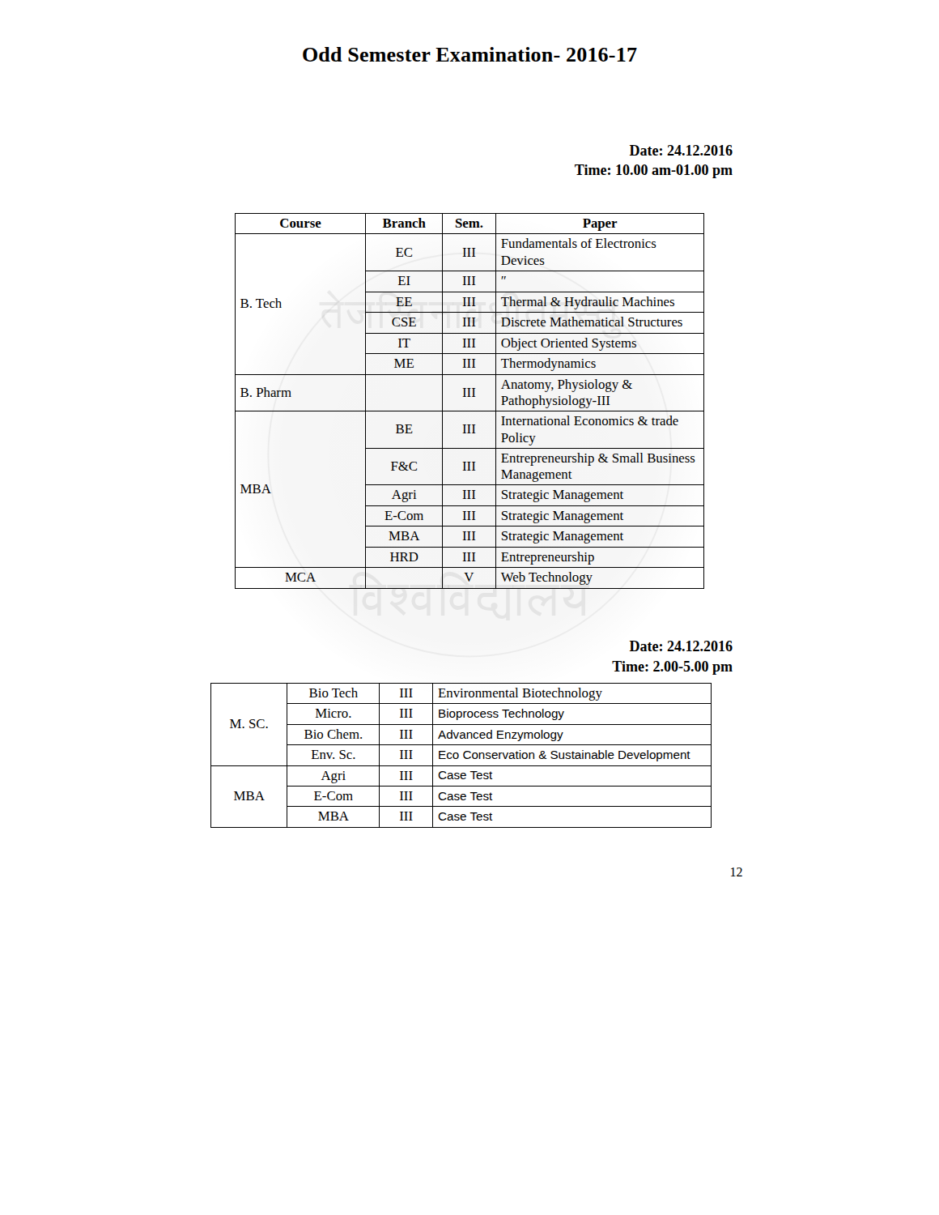तेजस्विनावधीतमस्तु
विश्वविद्यालय
Odd Semester Examination- 2016-17
Date: 24.12.2016
Time: 10.00 am-01.00 pm
| Course | Branch | Sem. | Paper |
| --- | --- | --- | --- |
| B. Tech | EC | III | Fundamentals of Electronics Devices |
| EI | III | ″ |
| EE | III | Thermal & Hydraulic Machines |
| CSE | III | Discrete Mathematical Structures |
| IT | III | Object Oriented Systems |
| ME | III | Thermodynamics |
| B. Pharm | | III | Anatomy, Physiology & Pathophysiology-III |
| MBA | BE | III | International Economics & trade Policy |
| F&C | III | Entrepreneurship & Small Business Management |
| Agri | III | Strategic Management |
| E-Com | III | Strategic Management |
| MBA | III | Strategic Management |
| HRD | III | Entrepreneurship |
| MCA | | V | Web Technology |
Date: 24.12.2016
Time: 2.00-5.00 pm
| M. SC. | Bio Tech | III | Environmental Biotechnology |
| Micro. | III | Bioprocess Technology |
| Bio Chem. | III | Advanced Enzymology |
| Env. Sc. | III | Eco Conservation & Sustainable Development |
| MBA | Agri | III | Case Test |
| E-Com | III | Case Test |
| MBA | III | Case Test |
12